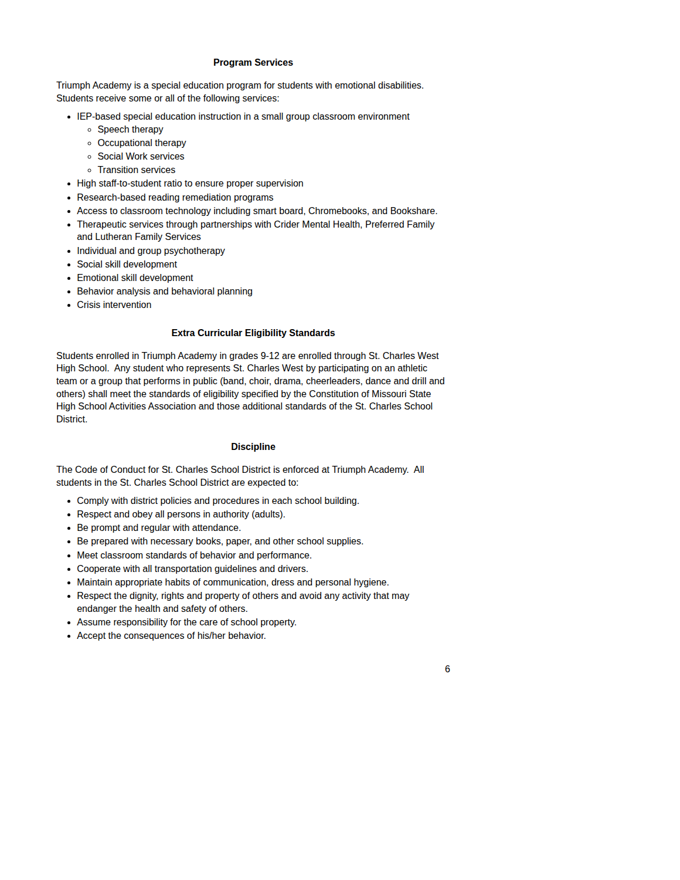Program Services
Triumph Academy is a special education program for students with emotional disabilities. Students receive some or all of the following services:
IEP-based special education instruction in a small group classroom environment
Speech therapy
Occupational therapy
Social Work services
Transition services
High staff-to-student ratio to ensure proper supervision
Research-based reading remediation programs
Access to classroom technology including smart board, Chromebooks, and Bookshare.
Therapeutic services through partnerships with Crider Mental Health, Preferred Family and Lutheran Family Services
Individual and group psychotherapy
Social skill development
Emotional skill development
Behavior analysis and behavioral planning
Crisis intervention
Extra Curricular Eligibility Standards
Students enrolled in Triumph Academy in grades 9-12 are enrolled through St. Charles West High School. Any student who represents St. Charles West by participating on an athletic team or a group that performs in public (band, choir, drama, cheerleaders, dance and drill and others) shall meet the standards of eligibility specified by the Constitution of Missouri State High School Activities Association and those additional standards of the St. Charles School District.
Discipline
The Code of Conduct for St. Charles School District is enforced at Triumph Academy. All students in the St. Charles School District are expected to:
Comply with district policies and procedures in each school building.
Respect and obey all persons in authority (adults).
Be prompt and regular with attendance.
Be prepared with necessary books, paper, and other school supplies.
Meet classroom standards of behavior and performance.
Cooperate with all transportation guidelines and drivers.
Maintain appropriate habits of communication, dress and personal hygiene.
Respect the dignity, rights and property of others and avoid any activity that may endanger the health and safety of others.
Assume responsibility for the care of school property.
Accept the consequences of his/her behavior.
6